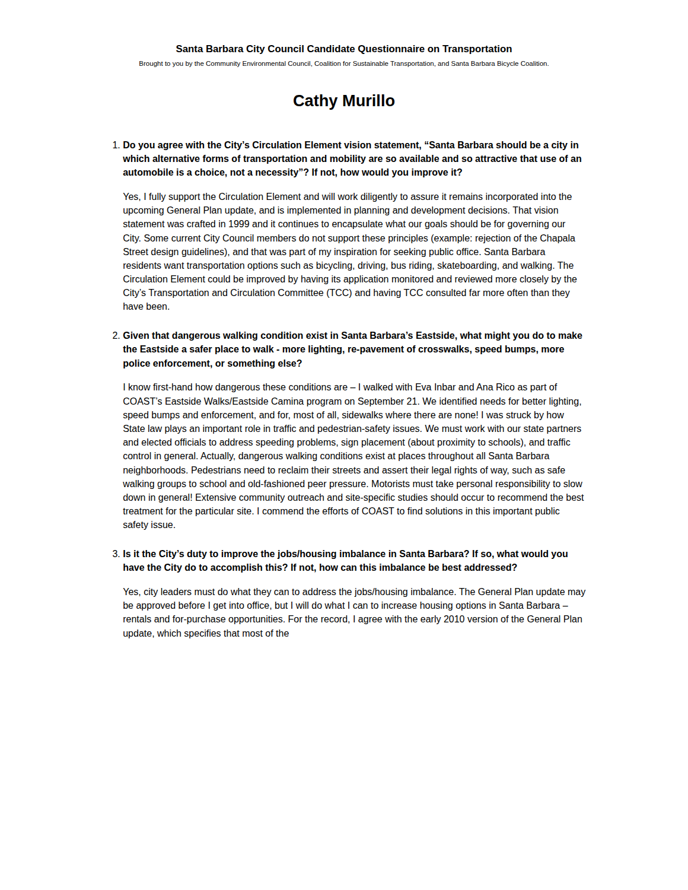Santa Barbara City Council Candidate Questionnaire on Transportation
Brought to you by the Community Environmental Council, Coalition for Sustainable Transportation, and Santa Barbara Bicycle Coalition.
Cathy Murillo
Do you agree with the City’s Circulation Element vision statement, “Santa Barbara should be a city in which alternative forms of transportation and mobility are so available and so attractive that use of an automobile is a choice, not a necessity”? If not, how would you improve it?
Yes, I fully support the Circulation Element and will work diligently to assure it remains incorporated into the upcoming General Plan update, and is implemented in planning and development decisions. That vision statement was crafted in 1999 and it continues to encapsulate what our goals should be for governing our City. Some current City Council members do not support these principles (example: rejection of the Chapala Street design guidelines), and that was part of my inspiration for seeking public office. Santa Barbara residents want transportation options such as bicycling, driving, bus riding, skateboarding, and walking. The Circulation Element could be improved by having its application monitored and reviewed more closely by the City’s Transportation and Circulation Committee (TCC) and having TCC consulted far more often than they have been.
Given that dangerous walking condition exist in Santa Barbara’s Eastside, what might you do to make the Eastside a safer place to walk - more lighting, re-pavement of crosswalks, speed bumps, more police enforcement, or something else?
I know first-hand how dangerous these conditions are – I walked with Eva Inbar and Ana Rico as part of COAST’s Eastside Walks/Eastside Camina program on September 21. We identified needs for better lighting, speed bumps and enforcement, and for, most of all, sidewalks where there are none! I was struck by how State law plays an important role in traffic and pedestrian-safety issues. We must work with our state partners and elected officials to address speeding problems, sign placement (about proximity to schools), and traffic control in general. Actually, dangerous walking conditions exist at places throughout all Santa Barbara neighborhoods. Pedestrians need to reclaim their streets and assert their legal rights of way, such as safe walking groups to school and old-fashioned peer pressure. Motorists must take personal responsibility to slow down in general! Extensive community outreach and site-specific studies should occur to recommend the best treatment for the particular site. I commend the efforts of COAST to find solutions in this important public safety issue.
Is it the City’s duty to improve the jobs/housing imbalance in Santa Barbara? If so, what would you have the City do to accomplish this? If not, how can this imbalance be best addressed?
Yes, city leaders must do what they can to address the jobs/housing imbalance. The General Plan update may be approved before I get into office, but I will do what I can to increase housing options in Santa Barbara – rentals and for-purchase opportunities. For the record, I agree with the early 2010 version of the General Plan update, which specifies that most of the